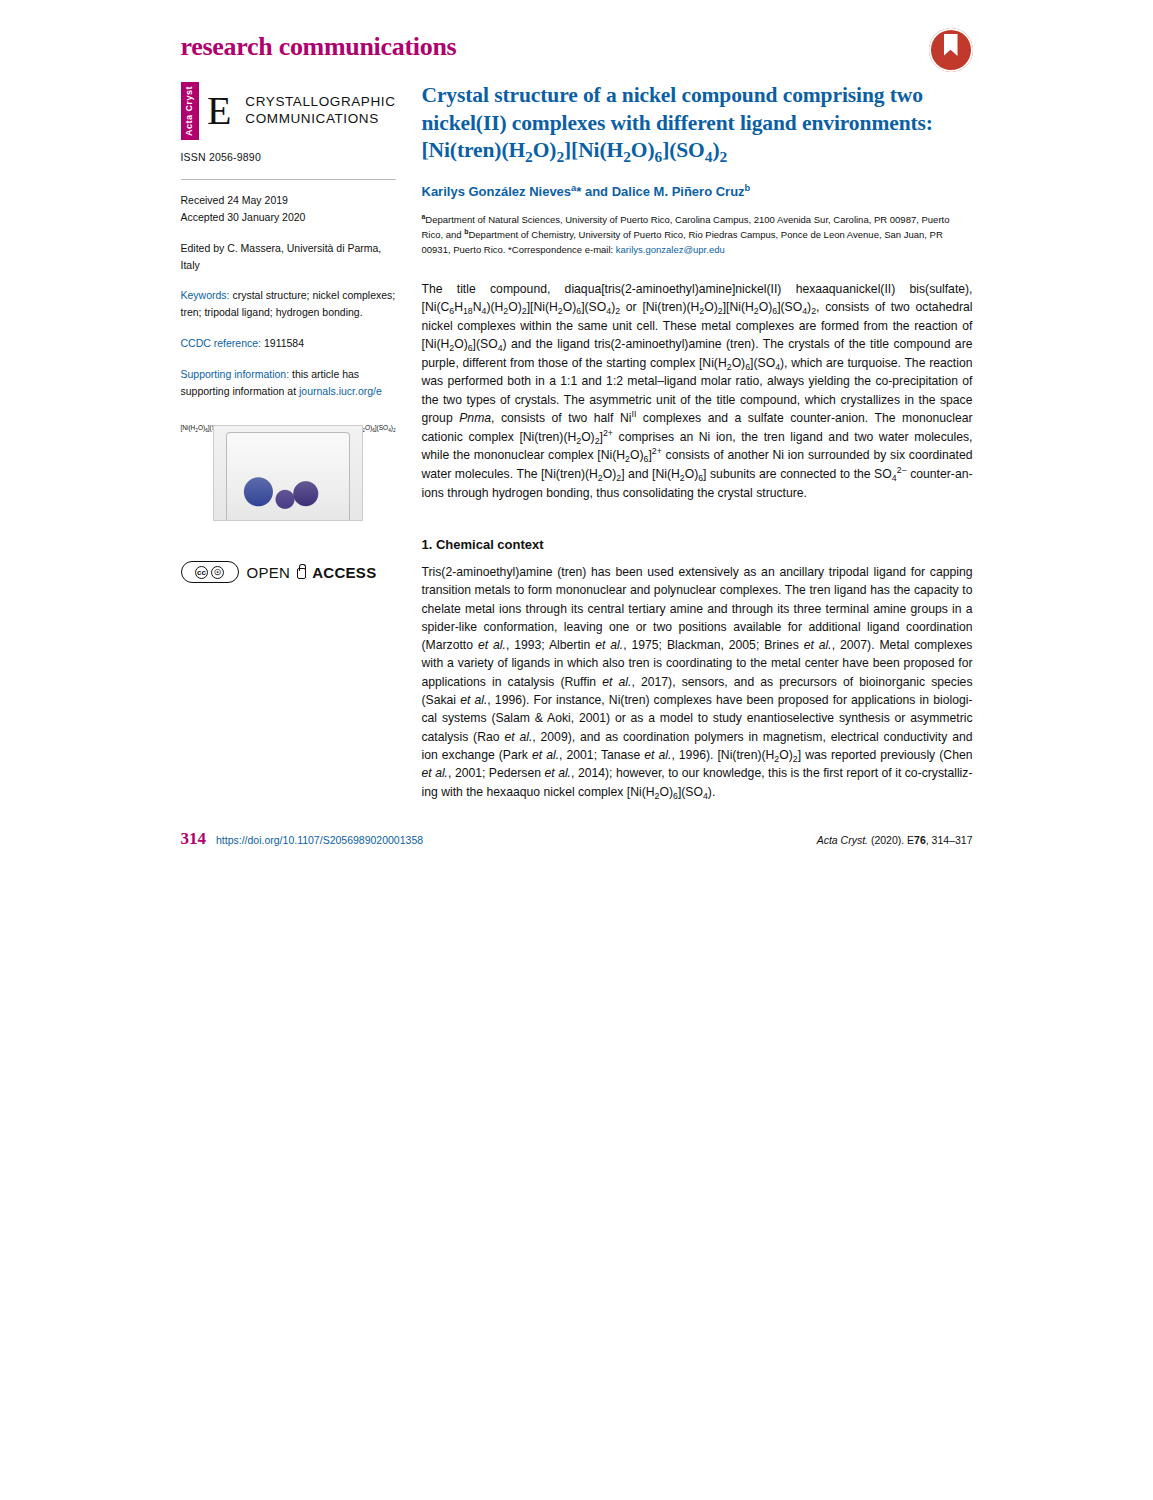research communications
Acta Cryst
E
CRYSTALLOGRAPHIC
COMMUNICATIONS
ISSN 2056-9890
Received 24 May 2019
Accepted 30 January 2020
Edited by C. Massera, Università di Parma, Italy
Keywords: crystal structure; nickel complexes; tren; tripodal ligand; hydrogen bonding.
CCDC reference: 1911584
Supporting information: this article has supporting information at journals.iucr.org/e
[Ni(H2O)6](SO4) [Ni(tren)(H2O)2][Ni(H2O)6](SO4)2
cc ☉
OPEN ACCESS
Crystal structure of a nickel compound comprising two nickel(II) complexes with different ligand environments: [Ni(tren)(H2O)2][Ni(H2O)6](SO4)2
Karilys González Nievesa* and Dalice M. Piñero Cruzb
aDepartment of Natural Sciences, University of Puerto Rico, Carolina Campus, 2100 Avenida Sur, Carolina, PR 00987, Puerto Rico, and bDepartment of Chemistry, University of Puerto Rico, Rio Piedras Campus, Ponce de Leon Avenue, San Juan, PR 00931, Puerto Rico. *Correspondence e-mail: karilys.gonzalez@upr.edu
The title compound, diaqua[tris(2-aminoethyl)amine]nickel(II) hexaaquanickel(II) bis(sulfate), [Ni(C6H18N4)(H2O)2][Ni(H2O)6](SO4)2 or [Ni(tren)(H2O)2][Ni(H2O)6](SO4)2, consists of two octahedral nickel complexes within the same unit cell. These metal complexes are formed from the reaction of [Ni(H2O)6](SO4) and the ligand tris(2-aminoethyl)amine (tren). The crystals of the title compound are purple, different from those of the starting complex [Ni(H2O)6](SO4), which are turquoise. The reaction was performed both in a 1:1 and 1:2 metal–ligand molar ratio, always yielding the co-precipitation of the two types of crystals. The asymmetric unit of the title compound, which crystallizes in the space group Pnma, consists of two half NiII complexes and a sulfate counter-anion. The mononuclear cationic complex [Ni(tren)(H2O)2]2+ comprises an Ni ion, the tren ligand and two water molecules, while the mononuclear complex [Ni(H2O)6]2+ consists of another Ni ion surrounded by six coordinated water molecules. The [Ni(tren)(H2O)2] and [Ni(H2O)6] subunits are connected to the SO42− counter-anions through hydrogen bonding, thus consolidating the crystal structure.
1. Chemical context
Tris(2-aminoethyl)amine (tren) has been used extensively as an ancillary tripodal ligand for capping transition metals to form mononuclear and polynuclear complexes. The tren ligand has the capacity to chelate metal ions through its central tertiary amine and through its three terminal amine groups in a spider-like conformation, leaving one or two positions available for additional ligand coordination (Marzotto et al., 1993; Albertin et al., 1975; Blackman, 2005; Brines et al., 2007). Metal complexes with a variety of ligands in which also tren is coordinating to the metal center have been proposed for applications in catalysis (Ruffin et al., 2017), sensors, and as precursors of bioinorganic species (Sakai et al., 1996). For instance, Ni(tren) complexes have been proposed for applications in biological systems (Salam & Aoki, 2001) or as a model to study enantioselective synthesis or asymmetric catalysis (Rao et al., 2009), and as coordination polymers in magnetism, electrical conductivity and ion exchange (Park et al., 2001; Tanase et al., 1996). [Ni(tren)(H2O)2] was reported previously (Chen et al., 2001; Pedersen et al., 2014); however, to our knowledge, this is the first report of it co-crystallizing with the hexaaquo nickel complex [Ni(H2O)6](SO4).
314 https://doi.org/10.1107/S2056989020001358 Acta Cryst. (2020). E76, 314–317